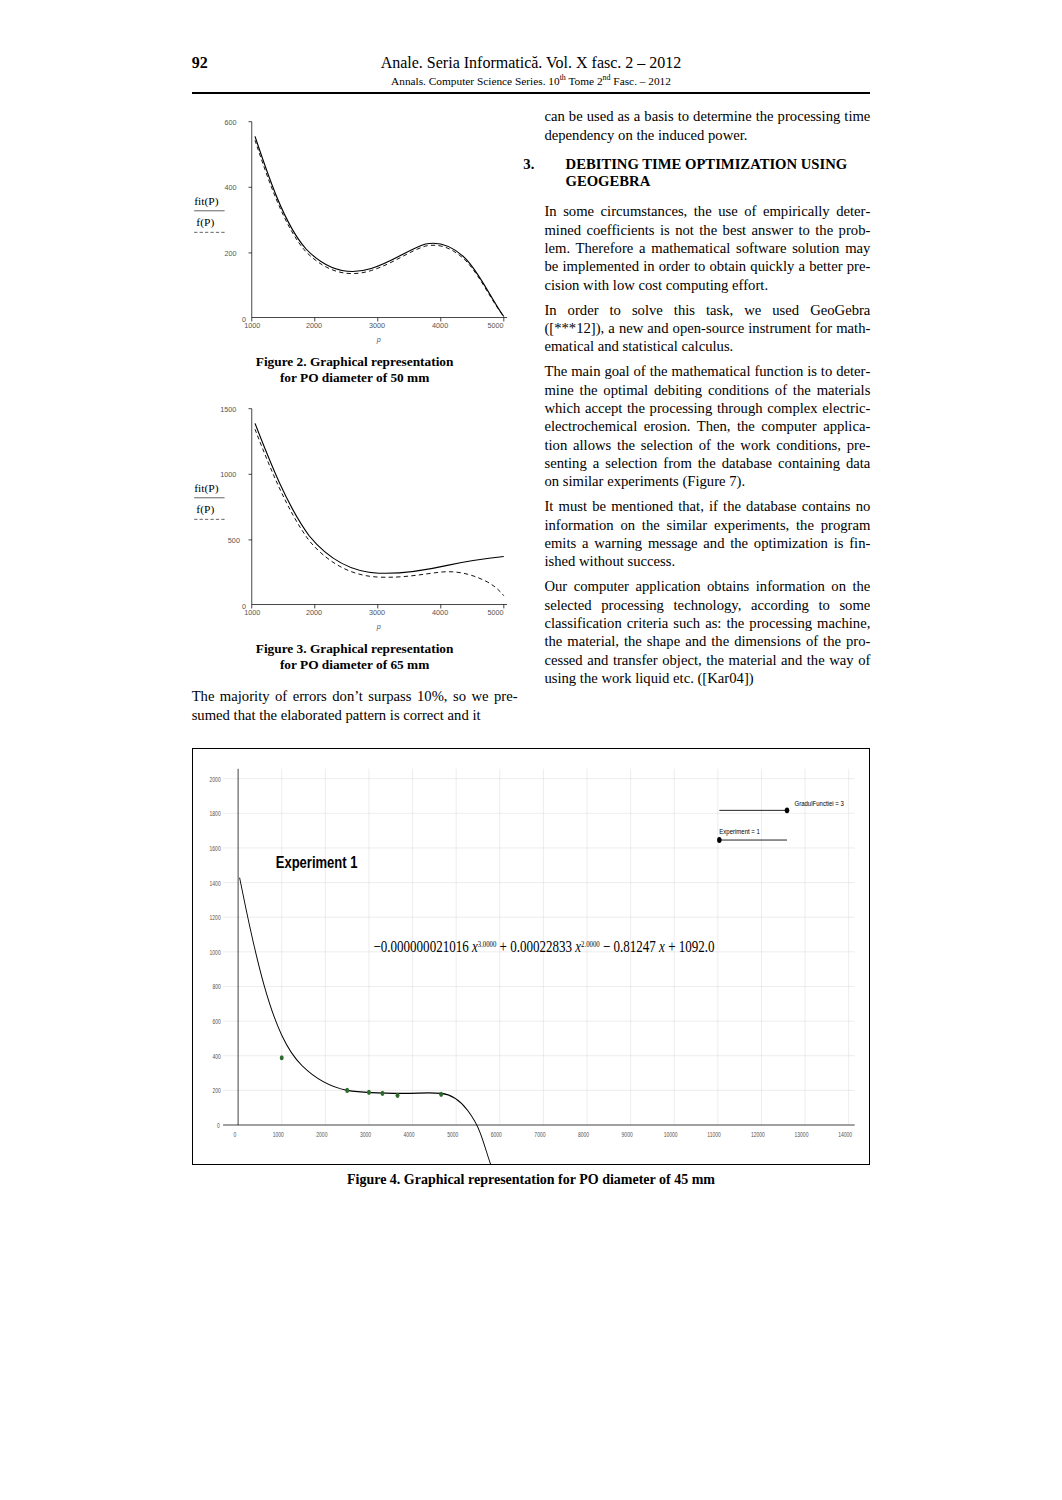92
Anale. Seria Informatică. Vol. X fasc. 2 – 2012
Annals. Computer Science Series. 10th Tome 2nd Fasc. – 2012
600 400 200 0 1000 2000 3000 4000 5000 p fit(P) f(P)
Figure 2. Graphical representation
for PO diameter of 50 mm
1500 1000 500 0 1000 2000 3000 4000 5000 p fit(P) f(P)
Figure 3. Graphical representation
for PO diameter of 65 mm
The majority of errors don’t surpass 10%, so we presumed that the elaborated pattern is correct and it
can be used as a basis to determine the processing time dependency on the induced power.
3. DEBITING TIME OPTIMIZATION USING GEOGEBRA
In some circumstances, the use of empirically determined coefficients is not the best answer to the problem. Therefore a mathematical software solution may be implemented in order to obtain quickly a better precision with low cost computing effort.
In order to solve this task, we used GeoGebra ([***12]), a new and open-source instrument for mathematical and statistical calculus.
The main goal of the mathematical function is to determine the optimal debiting conditions of the materials which accept the processing through complex electric-electrochemical erosion. Then, the computer application allows the selection of the work conditions, presenting a selection from the database containing data on similar experiments (Figure 7).
It must be mentioned that, if the database contains no information on the similar experiments, the program emits a warning message and the optimization is finished without success.
Our computer application obtains information on the selected processing technology, according to some classification criteria such as: the processing machine, the material, the shape and the dimensions of the processed and transfer object, the material and the way of using the work liquid etc. ([Kar04])
2000 1800 1600 1400 1200 1000 800 600 400 200 0 0 1000 2000 3000 4000 5000 6000 7000 8000 9000 10000 11000 12000 13000 14000 Experiment 1 −0.000000021016 x3.0000 + 0.00022833 x2.0000 − 0.81247 x + 1092.0 GradulFunctiei = 3 Experiment = 1
Figure 4. Graphical representation for PO diameter of 45 mm